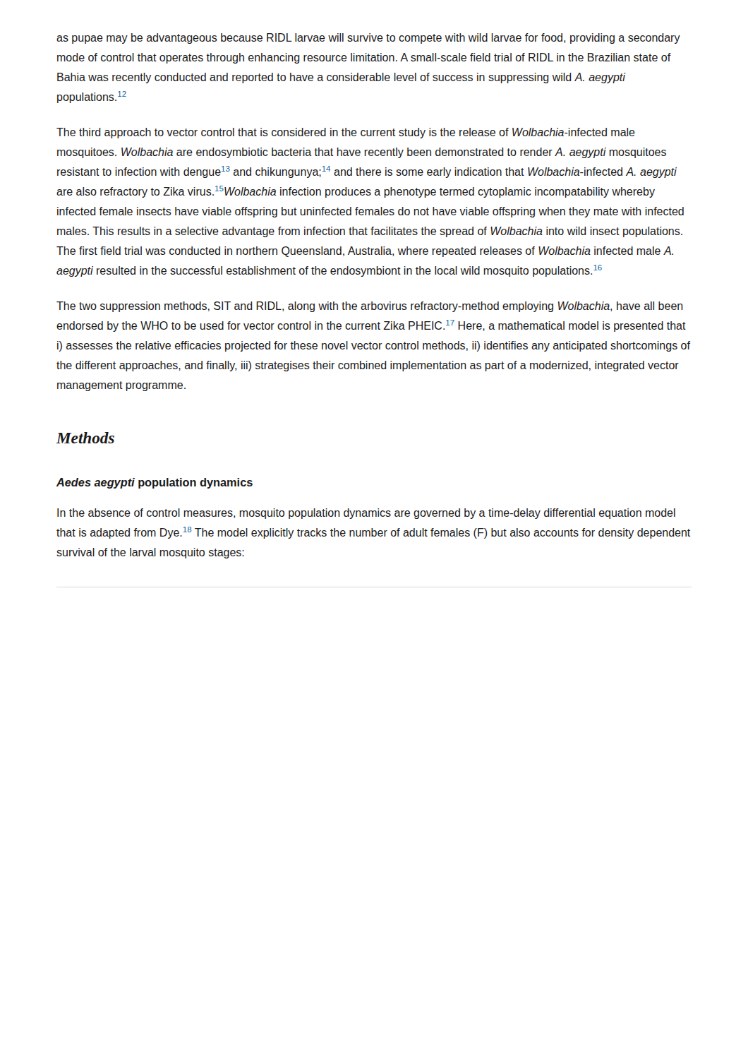as pupae may be advantageous because RIDL larvae will survive to compete with wild larvae for food, providing a secondary mode of control that operates through enhancing resource limitation. A small-scale field trial of RIDL in the Brazilian state of Bahia was recently conducted and reported to have a considerable level of success in suppressing wild A. aegypti populations.12
The third approach to vector control that is considered in the current study is the release of Wolbachia-infected male mosquitoes. Wolbachia are endosymbiotic bacteria that have recently been demonstrated to render A. aegypti mosquitoes resistant to infection with dengue13 and chikungunya;14 and there is some early indication that Wolbachia-infected A. aegypti are also refractory to Zika virus.15Wolbachia infection produces a phenotype termed cytoplamic incompatability whereby infected female insects have viable offspring but uninfected females do not have viable offspring when they mate with infected males. This results in a selective advantage from infection that facilitates the spread of Wolbachia into wild insect populations. The first field trial was conducted in northern Queensland, Australia, where repeated releases of Wolbachia infected male A. aegypti resulted in the successful establishment of the endosymbiont in the local wild mosquito populations.16
The two suppression methods, SIT and RIDL, along with the arbovirus refractory-method employing Wolbachia, have all been endorsed by the WHO to be used for vector control in the current Zika PHEIC.17 Here, a mathematical model is presented that i) assesses the relative efficacies projected for these novel vector control methods, ii) identifies any anticipated shortcomings of the different approaches, and finally, iii) strategises their combined implementation as part of a modernized, integrated vector management programme.
Methods
Aedes aegypti population dynamics
In the absence of control measures, mosquito population dynamics are governed by a time-delay differential equation model that is adapted from Dye.18 The model explicitly tracks the number of adult females (F) but also accounts for density dependent survival of the larval mosquito stages: